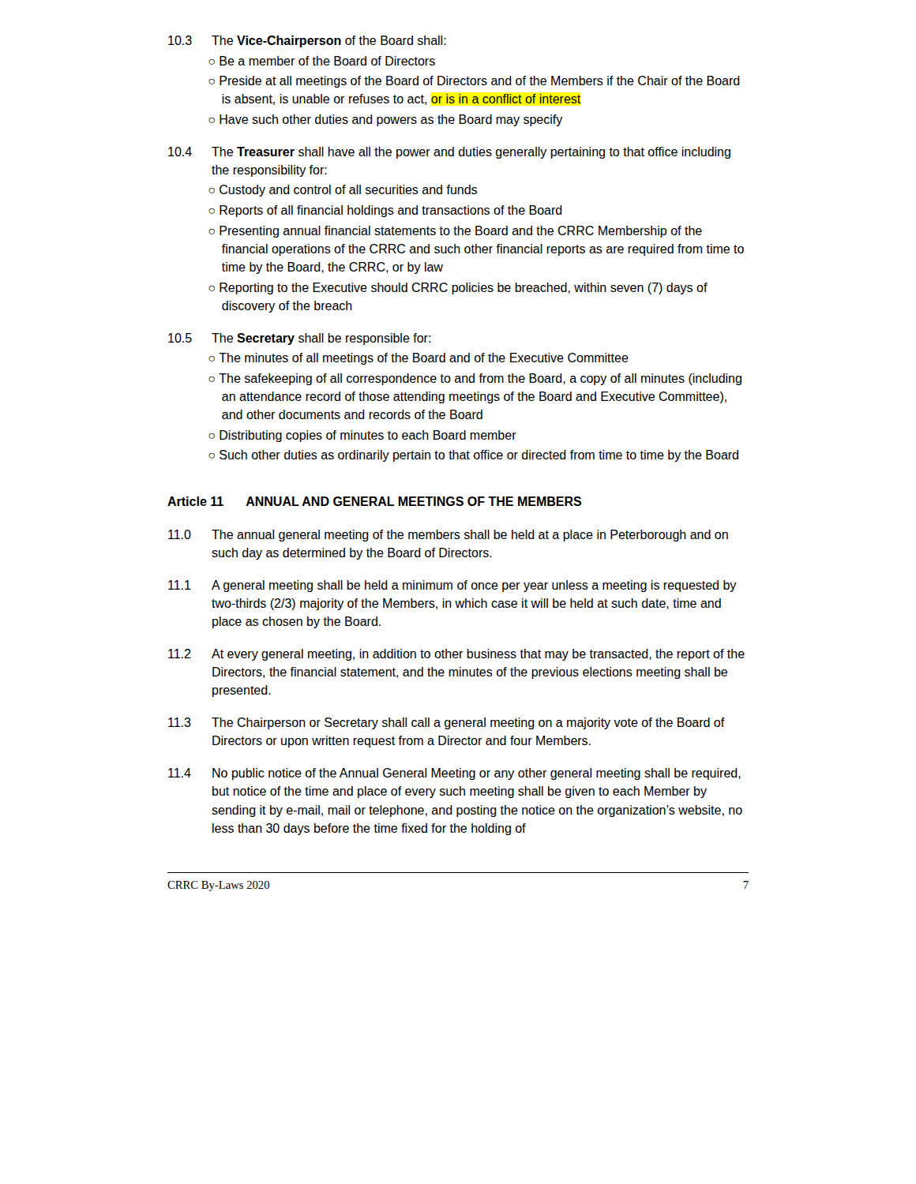10.3 The Vice-Chairperson of the Board shall:
Be a member of the Board of Directors
Preside at all meetings of the Board of Directors and of the Members if the Chair of the Board is absent, is unable or refuses to act, or is in a conflict of interest
Have such other duties and powers as the Board may specify
10.4 The Treasurer shall have all the power and duties generally pertaining to that office including the responsibility for:
Custody and control of all securities and funds
Reports of all financial holdings and transactions of the Board
Presenting annual financial statements to the Board and the CRRC Membership of the financial operations of the CRRC and such other financial reports as are required from time to time by the Board, the CRRC, or by law
Reporting to the Executive should CRRC policies be breached, within seven (7) days of discovery of the breach
10.5 The Secretary shall be responsible for:
The minutes of all meetings of the Board and of the Executive Committee
The safekeeping of all correspondence to and from the Board, a copy of all minutes (including an attendance record of those attending meetings of the Board and Executive Committee), and other documents and records of the Board
Distributing copies of minutes to each Board member
Such other duties as ordinarily pertain to that office or directed from time to time by the Board
Article 11 ANNUAL AND GENERAL MEETINGS OF THE MEMBERS
11.0 The annual general meeting of the members shall be held at a place in Peterborough and on such day as determined by the Board of Directors.
11.1 A general meeting shall be held a minimum of once per year unless a meeting is requested by two-thirds (2/3) majority of the Members, in which case it will be held at such date, time and place as chosen by the Board.
11.2 At every general meeting, in addition to other business that may be transacted, the report of the Directors, the financial statement, and the minutes of the previous elections meeting shall be presented.
11.3 The Chairperson or Secretary shall call a general meeting on a majority vote of the Board of Directors or upon written request from a Director and four Members.
11.4 No public notice of the Annual General Meeting or any other general meeting shall be required, but notice of the time and place of every such meeting shall be given to each Member by sending it by e-mail, mail or telephone, and posting the notice on the organization’s website, no less than 30 days before the time fixed for the holding of
CRRC By-Laws 2020 7